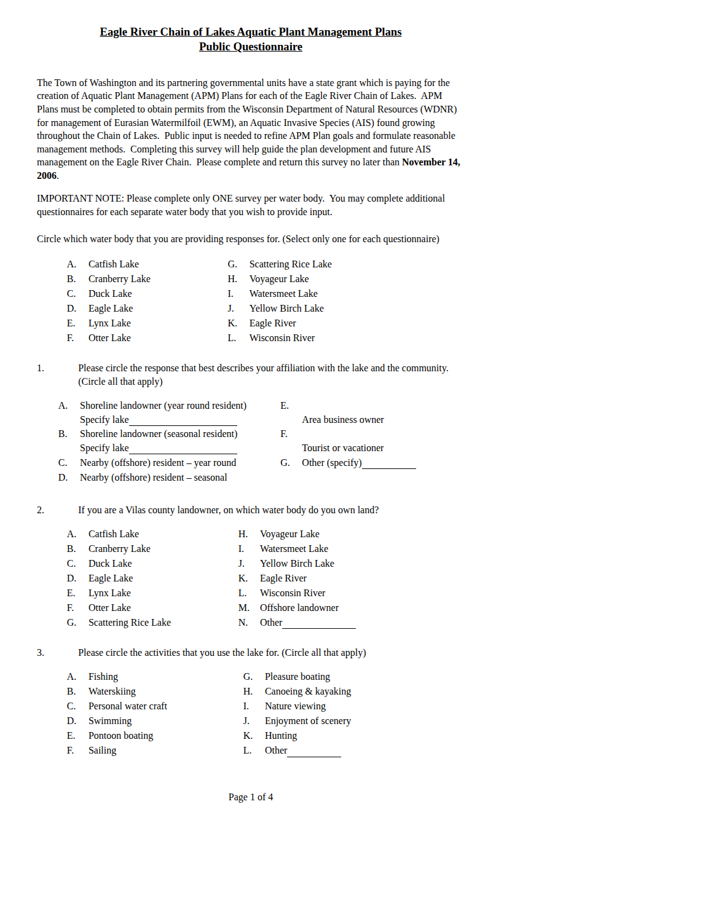Eagle River Chain of Lakes Aquatic Plant Management Plans
Public Questionnaire
The Town of Washington and its partnering governmental units have a state grant which is paying for the creation of Aquatic Plant Management (APM) Plans for each of the Eagle River Chain of Lakes. APM Plans must be completed to obtain permits from the Wisconsin Department of Natural Resources (WDNR) for management of Eurasian Watermilfoil (EWM), an Aquatic Invasive Species (AIS) found growing throughout the Chain of Lakes. Public input is needed to refine APM Plan goals and formulate reasonable management methods. Completing this survey will help guide the plan development and future AIS management on the Eagle River Chain. Please complete and return this survey no later than November 14, 2006.
IMPORTANT NOTE: Please complete only ONE survey per water body. You may complete additional questionnaires for each separate water body that you wish to provide input.
Circle which water body that you are providing responses for. (Select only one for each questionnaire)
| A. | Catfish Lake | G. | Scattering Rice Lake |
| B. | Cranberry Lake | H. | Voyageur Lake |
| C. | Duck Lake | I. | Watersmeet Lake |
| D. | Eagle Lake | J. | Yellow Birch Lake |
| E. | Lynx Lake | K. | Eagle River |
| F. | Otter Lake | L. | Wisconsin River |
1.
Please circle the response that best describes your affiliation with the lake and the community. (Circle all that apply)
| A. | Shoreline landowner (year round resident) Specify lake | E. | Area business owner |
| B. | Shoreline landowner (seasonal resident) Specify lake | F. | Tourist or vacationer |
| C. | Nearby (offshore) resident – year round | G. | Other (specify) |
| D. | Nearby (offshore) resident – seasonal | | |
2.
If you are a Vilas county landowner, on which water body do you own land?
| A. | Catfish Lake | H. | Voyageur Lake |
| B. | Cranberry Lake | I. | Watersmeet Lake |
| C. | Duck Lake | J. | Yellow Birch Lake |
| D. | Eagle Lake | K. | Eagle River |
| E. | Lynx Lake | L. | Wisconsin River |
| F. | Otter Lake | M. | Offshore landowner |
| G. | Scattering Rice Lake | N. | Other |
3.
Please circle the activities that you use the lake for. (Circle all that apply)
| A. | Fishing | G. | Pleasure boating |
| B. | Waterskiing | H. | Canoeing & kayaking |
| C. | Personal water craft | I. | Nature viewing |
| D. | Swimming | J. | Enjoyment of scenery |
| E. | Pontoon boating | K. | Hunting |
| F. | Sailing | L. | Other |
Page 1 of 4